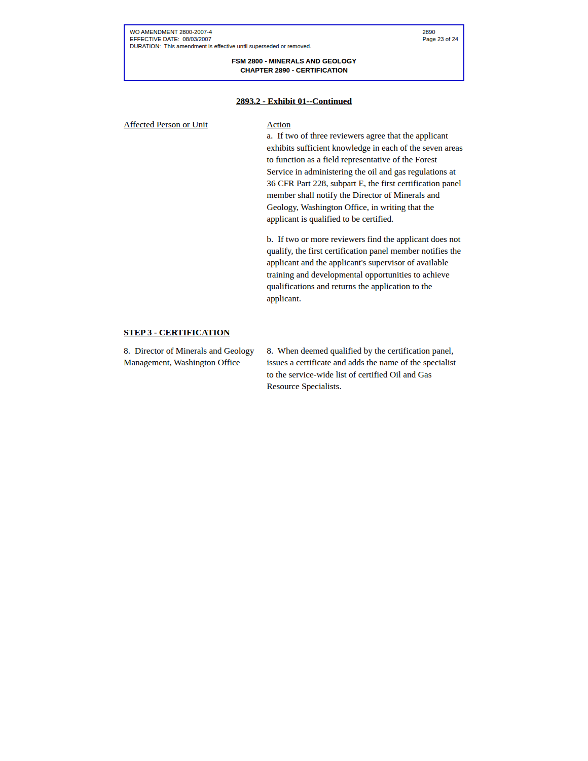WO AMENDMENT 2800-2007-4
EFFECTIVE DATE: 08/03/2007
DURATION: This amendment is effective until superseded or removed.
2890
Page 23 of 24
FSM 2800 - MINERALS AND GEOLOGY
CHAPTER 2890 - CERTIFICATION
2893.2 - Exhibit 01--Continued
| Affected Person or Unit | Action |
| | a. If two of three reviewers agree that the applicant exhibits sufficient knowledge in each of the seven areas to function as a field representative of the Forest Service in administering the oil and gas regulations at 36 CFR Part 228, subpart E, the first certification panel member shall notify the Director of Minerals and Geology, Washington Office, in writing that the applicant is qualified to be certified. b. If two or more reviewers find the applicant does not qualify, the first certification panel member notifies the applicant and the applicant's supervisor of available training and developmental opportunities to achieve qualifications and returns the application to the applicant. |
STEP 3 - CERTIFICATION
| 8. Director of Minerals and Geology Management, Washington Office | 8. When deemed qualified by the certification panel, issues a certificate and adds the name of the specialist to the service-wide list of certified Oil and Gas Resource Specialists. |